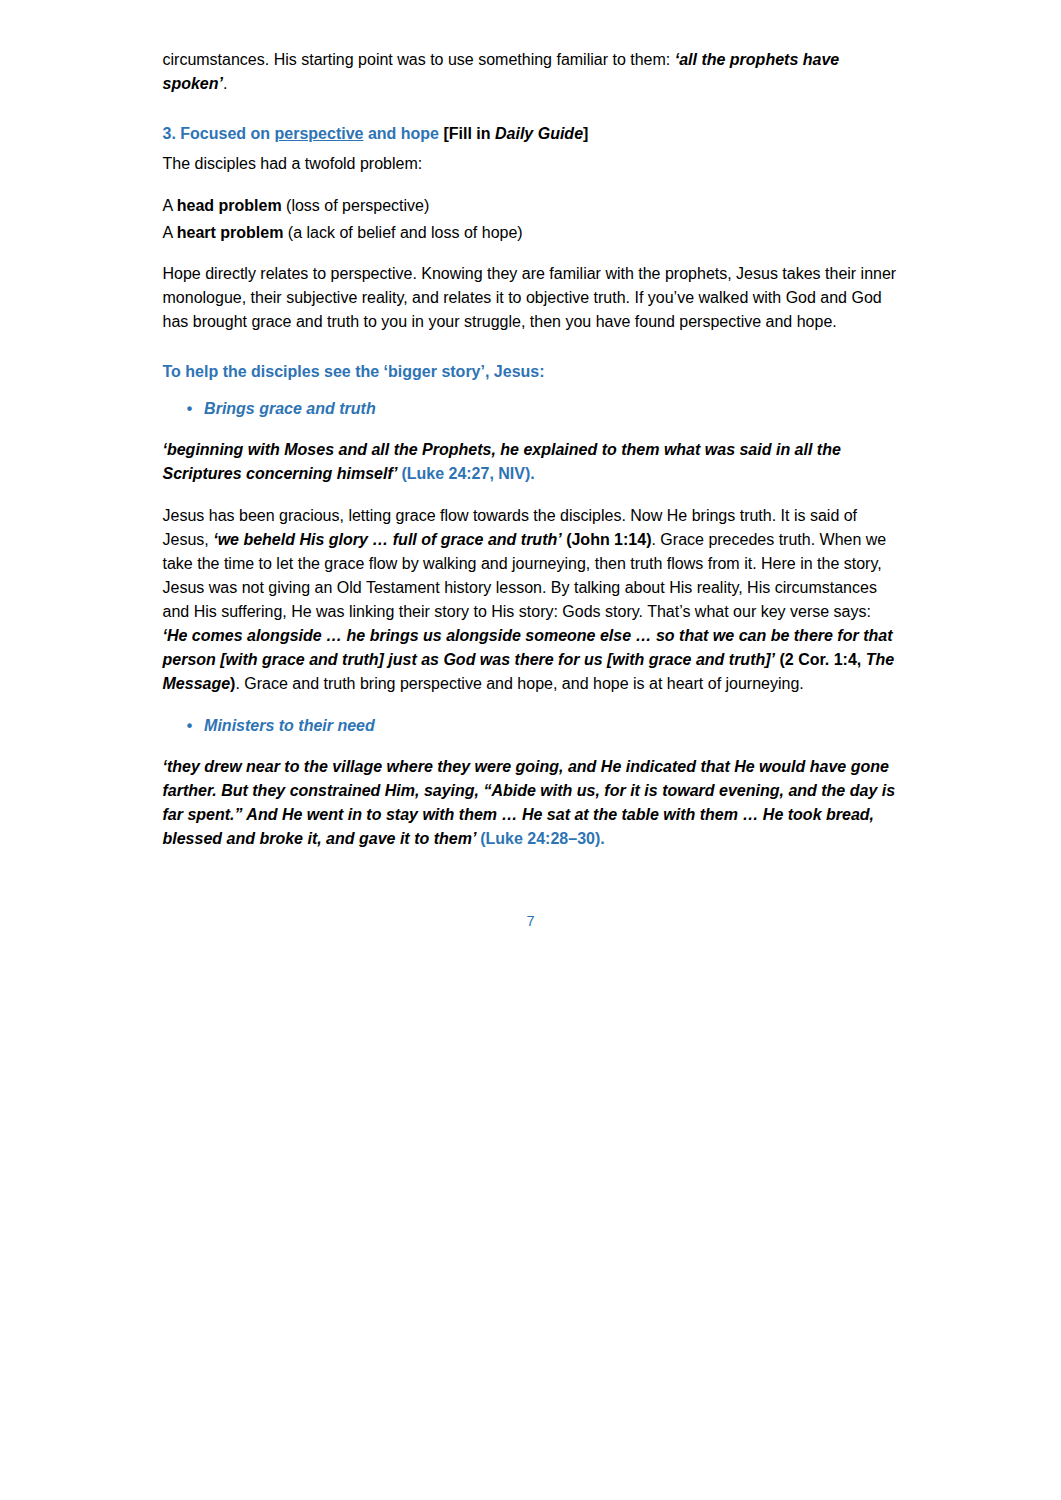circumstances. His starting point was to use something familiar to them: ‘all the prophets have spoken’.
3. Focused on perspective and hope [Fill in Daily Guide]
The disciples had a twofold problem:
A head problem (loss of perspective)
A heart problem (a lack of belief and loss of hope)
Hope directly relates to perspective. Knowing they are familiar with the prophets, Jesus takes their inner monologue, their subjective reality, and relates it to objective truth. If you’ve walked with God and God has brought grace and truth to you in your struggle, then you have found perspective and hope.
To help the disciples see the ‘bigger story’, Jesus:
Brings grace and truth
‘beginning with Moses and all the Prophets, he explained to them what was said in all the Scriptures concerning himself’ (Luke 24:27, NIV).
Jesus has been gracious, letting grace flow towards the disciples. Now He brings truth. It is said of Jesus, ‘we beheld His glory … full of grace and truth’ (John 1:14). Grace precedes truth. When we take the time to let the grace flow by walking and journeying, then truth flows from it. Here in the story, Jesus was not giving an Old Testament history lesson. By talking about His reality, His circumstances and His suffering, He was linking their story to His story: Gods story. That’s what our key verse says: ‘He comes alongside … he brings us alongside someone else … so that we can be there for that person [with grace and truth] just as God was there for us [with grace and truth]’ (2 Cor. 1:4, The Message). Grace and truth bring perspective and hope, and hope is at heart of journeying.
Ministers to their need
‘they drew near to the village where they were going, and He indicated that He would have gone farther. But they constrained Him, saying, “Abide with us, for it is toward evening, and the day is far spent.” And He went in to stay with them … He sat at the table with them … He took bread, blessed and broke it, and gave it to them’ (Luke 24:28–30).
7